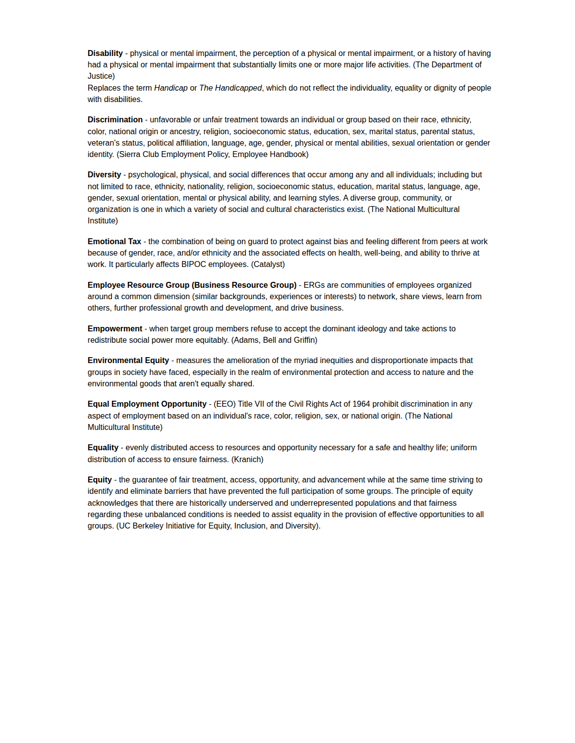Disability
- physical or mental impairment, the perception of a physical or mental impairment, or a history of having had a physical or mental impairment that substantially limits one or more major life activities. (The Department of Justice)
Replaces the term Handicap or The Handicapped, which do not reflect the individuality, equality or dignity of people with disabilities.
Discrimination
- unfavorable or unfair treatment towards an individual or group based on their race, ethnicity, color, national origin or ancestry, religion, socioeconomic status, education, sex, marital status, parental status, veteran's status, political affiliation, language, age, gender, physical or mental abilities, sexual orientation or gender identity. (Sierra Club Employment Policy, Employee Handbook)
Diversity
- psychological, physical, and social differences that occur among any and all individuals; including but not limited to race, ethnicity, nationality, religion, socioeconomic status, education, marital status, language, age, gender, sexual orientation, mental or physical ability, and learning styles. A diverse group, community, or organization is one in which a variety of social and cultural characteristics exist. (The National Multicultural Institute)
Emotional Tax
- the combination of being on guard to protect against bias and feeling different from peers at work because of gender, race, and/or ethnicity and the associated effects on health, well-being, and ability to thrive at work. It particularly affects BIPOC employees. (Catalyst)
Employee Resource Group (Business Resource Group)
- ERGs are communities of employees organized around a common dimension (similar backgrounds, experiences or interests) to network, share views, learn from others, further professional growth and development, and drive business.
Empowerment
- when target group members refuse to accept the dominant ideology and take actions to redistribute social power more equitably. (Adams, Bell and Griffin)
Environmental Equity
- measures the amelioration of the myriad inequities and disproportionate impacts that groups in society have faced, especially in the realm of environmental protection and access to nature and the environmental goods that aren't equally shared.
Equal Employment Opportunity
- (EEO) Title VII of the Civil Rights Act of 1964 prohibit discrimination in any aspect of employment based on an individual's race, color, religion, sex, or national origin. (The National Multicultural Institute)
Equality
- evenly distributed access to resources and opportunity necessary for a safe and healthy life; uniform distribution of access to ensure fairness. (Kranich)
Equity
- the guarantee of fair treatment, access, opportunity, and advancement while at the same time striving to identify and eliminate barriers that have prevented the full participation of some groups. The principle of equity acknowledges that there are historically underserved and underrepresented populations and that fairness regarding these unbalanced conditions is needed to assist equality in the provision of effective opportunities to all groups. (UC Berkeley Initiative for Equity, Inclusion, and Diversity).